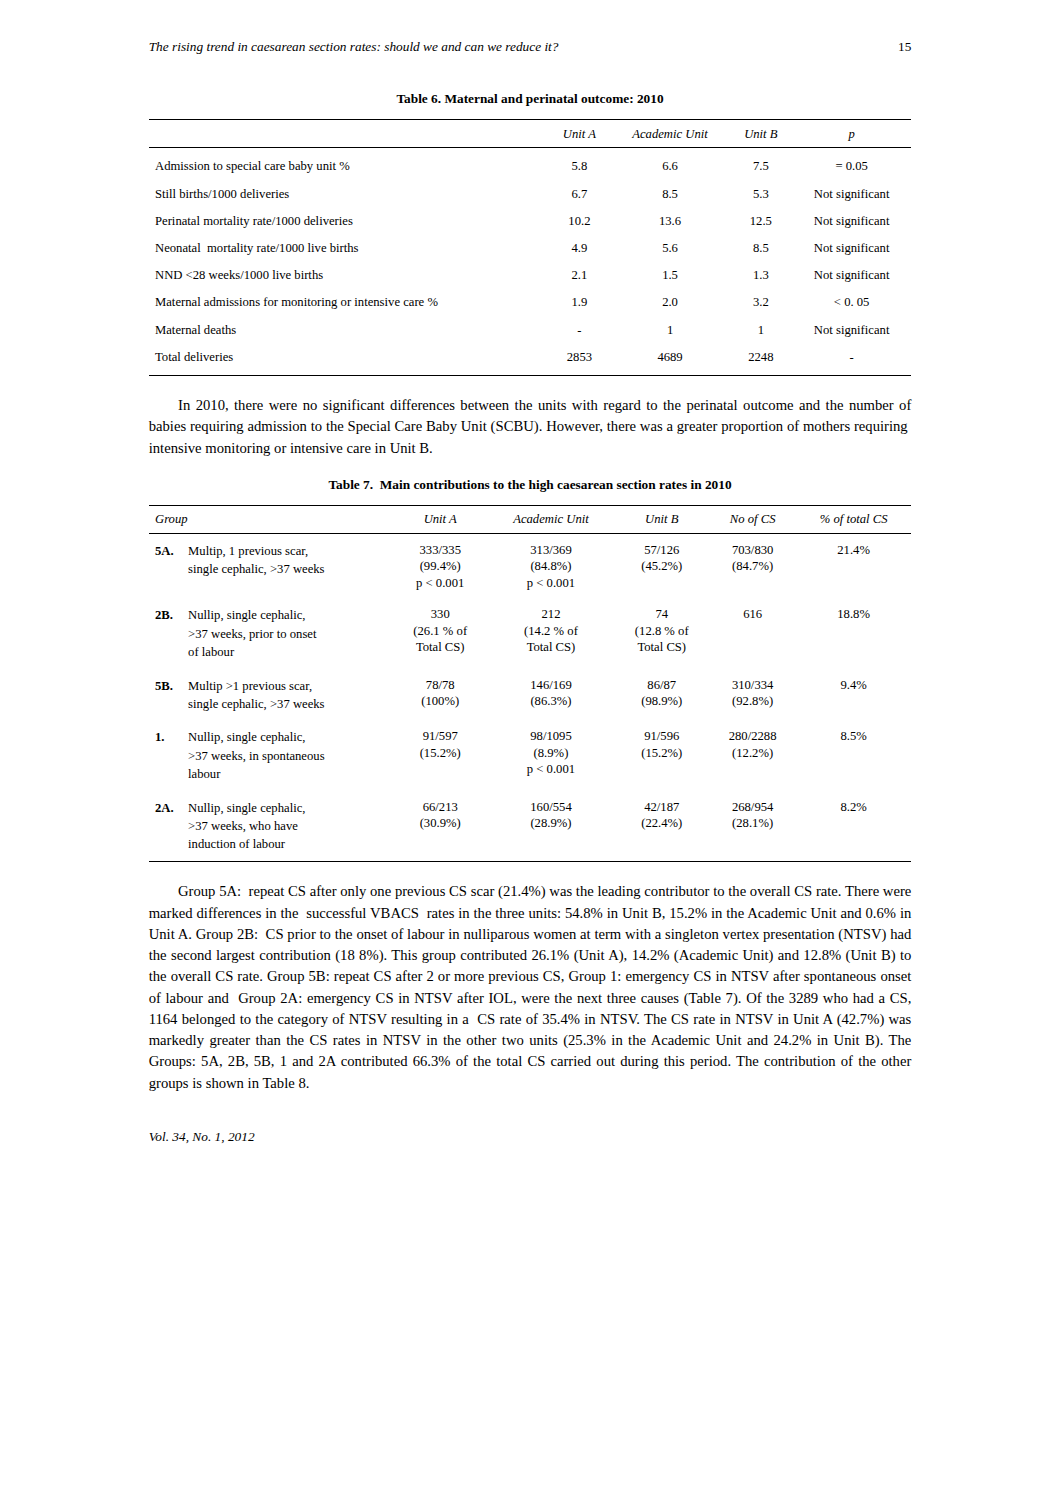The rising trend in caesarean section rates: should we and can we reduce it? 15
Table 6. Maternal and perinatal outcome: 2010
| | Unit A | Academic Unit | Unit B | p |
| --- | --- | --- | --- | --- |
| Admission to special care baby unit % | 5.8 | 6.6 | 7.5 | = 0.05 |
| Still births/1000 deliveries | 6.7 | 8.5 | 5.3 | Not significant |
| Perinatal mortality rate/1000 deliveries | 10.2 | 13.6 | 12.5 | Not significant |
| Neonatal mortality rate/1000 live births | 4.9 | 5.6 | 8.5 | Not significant |
| NND <28 weeks/1000 live births | 2.1 | 1.5 | 1.3 | Not significant |
| Maternal admissions for monitoring or intensive care % | 1.9 | 2.0 | 3.2 | < 0. 05 |
| Maternal deaths | - | 1 | 1 | Not significant |
| Total deliveries | 2853 | 4689 | 2248 | - |
In 2010, there were no significant differences between the units with regard to the perinatal outcome and the number of babies requiring admission to the Special Care Baby Unit (SCBU). However, there was a greater proportion of mothers requiring intensive monitoring or intensive care in Unit B.
Table 7. Main contributions to the high caesarean section rates in 2010
| Group | Unit A | Academic Unit | Unit B | No of CS | % of total CS |
| --- | --- | --- | --- | --- | --- |
| 5A. | Multip, 1 previous scar, single cephalic, >37 weeks | 333/335 (99.4%) p < 0.001 | 313/369 (84.8%) p < 0.001 | 57/126 (45.2%) | 703/830 (84.7%) | 21.4% |
| 2B. | Nullip, single cephalic, >37 weeks, prior to onset of labour | 330 (26.1 % of Total CS) | 212 (14.2 % of Total CS) | 74 (12.8 % of Total CS) | 616 | 18.8% |
| 5B. | Multip >1 previous scar, single cephalic, >37 weeks | 78/78 (100%) | 146/169 (86.3%) | 86/87 (98.9%) | 310/334 (92.8%) | 9.4% |
| 1. | Nullip, single cephalic, >37 weeks, in spontaneous labour | 91/597 (15.2%) | 98/1095 (8.9%) p < 0.001 | 91/596 (15.2%) | 280/2288 (12.2%) | 8.5% |
| 2A. | Nullip, single cephalic, >37 weeks, who have induction of labour | 66/213 (30.9%) | 160/554 (28.9%) | 42/187 (22.4%) | 268/954 (28.1%) | 8.2% |
Group 5A: repeat CS after only one previous CS scar (21.4%) was the leading contributor to the overall CS rate. There were marked differences in the successful VBACS rates in the three units: 54.8% in Unit B, 15.2% in the Academic Unit and 0.6% in Unit A. Group 2B: CS prior to the onset of labour in nulliparous women at term with a singleton vertex presentation (NTSV) had the second largest contribution (18 8%). This group contributed 26.1% (Unit A), 14.2% (Academic Unit) and 12.8% (Unit B) to the overall CS rate. Group 5B: repeat CS after 2 or more previous CS, Group 1: emergency CS in NTSV after spontaneous onset of labour and Group 2A: emergency CS in NTSV after IOL, were the next three causes (Table 7). Of the 3289 who had a CS, 1164 belonged to the category of NTSV resulting in a CS rate of 35.4% in NTSV. The CS rate in NTSV in Unit A (42.7%) was markedly greater than the CS rates in NTSV in the other two units (25.3% in the Academic Unit and 24.2% in Unit B). The Groups: 5A, 2B, 5B, 1 and 2A contributed 66.3% of the total CS carried out during this period. The contribution of the other groups is shown in Table 8.
Vol. 34, No. 1, 2012